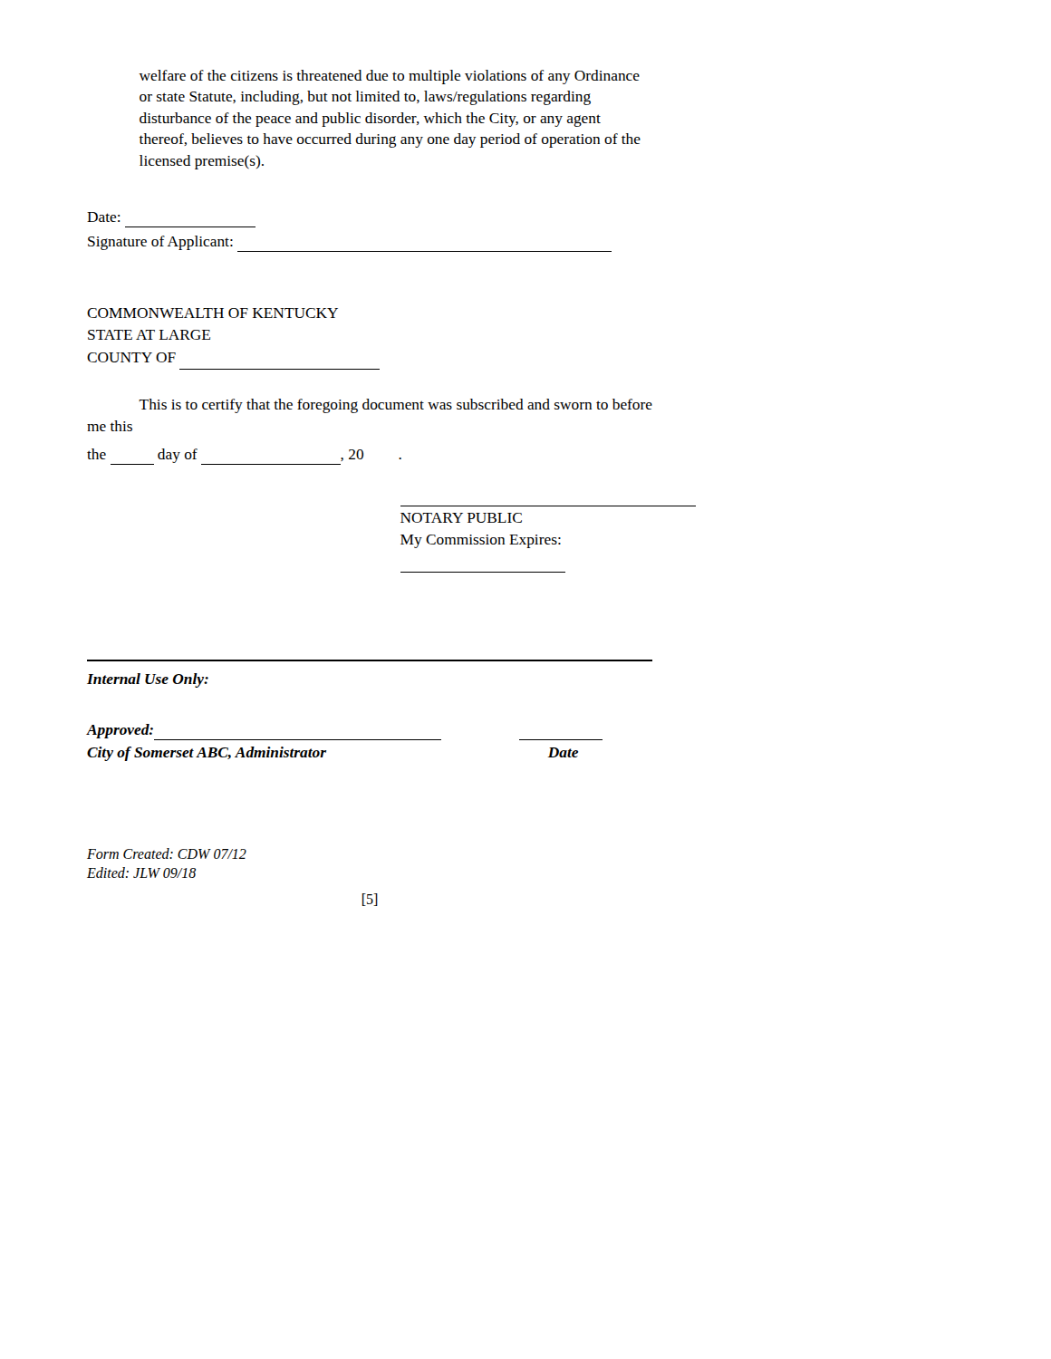welfare of the citizens is threatened due to multiple violations of any Ordinance or state Statute, including, but not limited to, laws/regulations regarding disturbance of the peace and public disorder, which the City, or any agent thereof, believes to have occurred during any one day period of operation of the licensed premise(s).
Date:
Signature of Applicant:
COMMONWEALTH OF KENTUCKY
STATE AT LARGE
COUNTY OF
This is to certify that the foregoing document was subscribed and sworn to before me this
the day of , 20 .
NOTARY PUBLIC
My Commission Expires:
Internal Use Only:
Approved:
City of Somerset ABC, AdministratorDate
Form Created: CDW 07/12
Edited: JLW 09/18
[5]